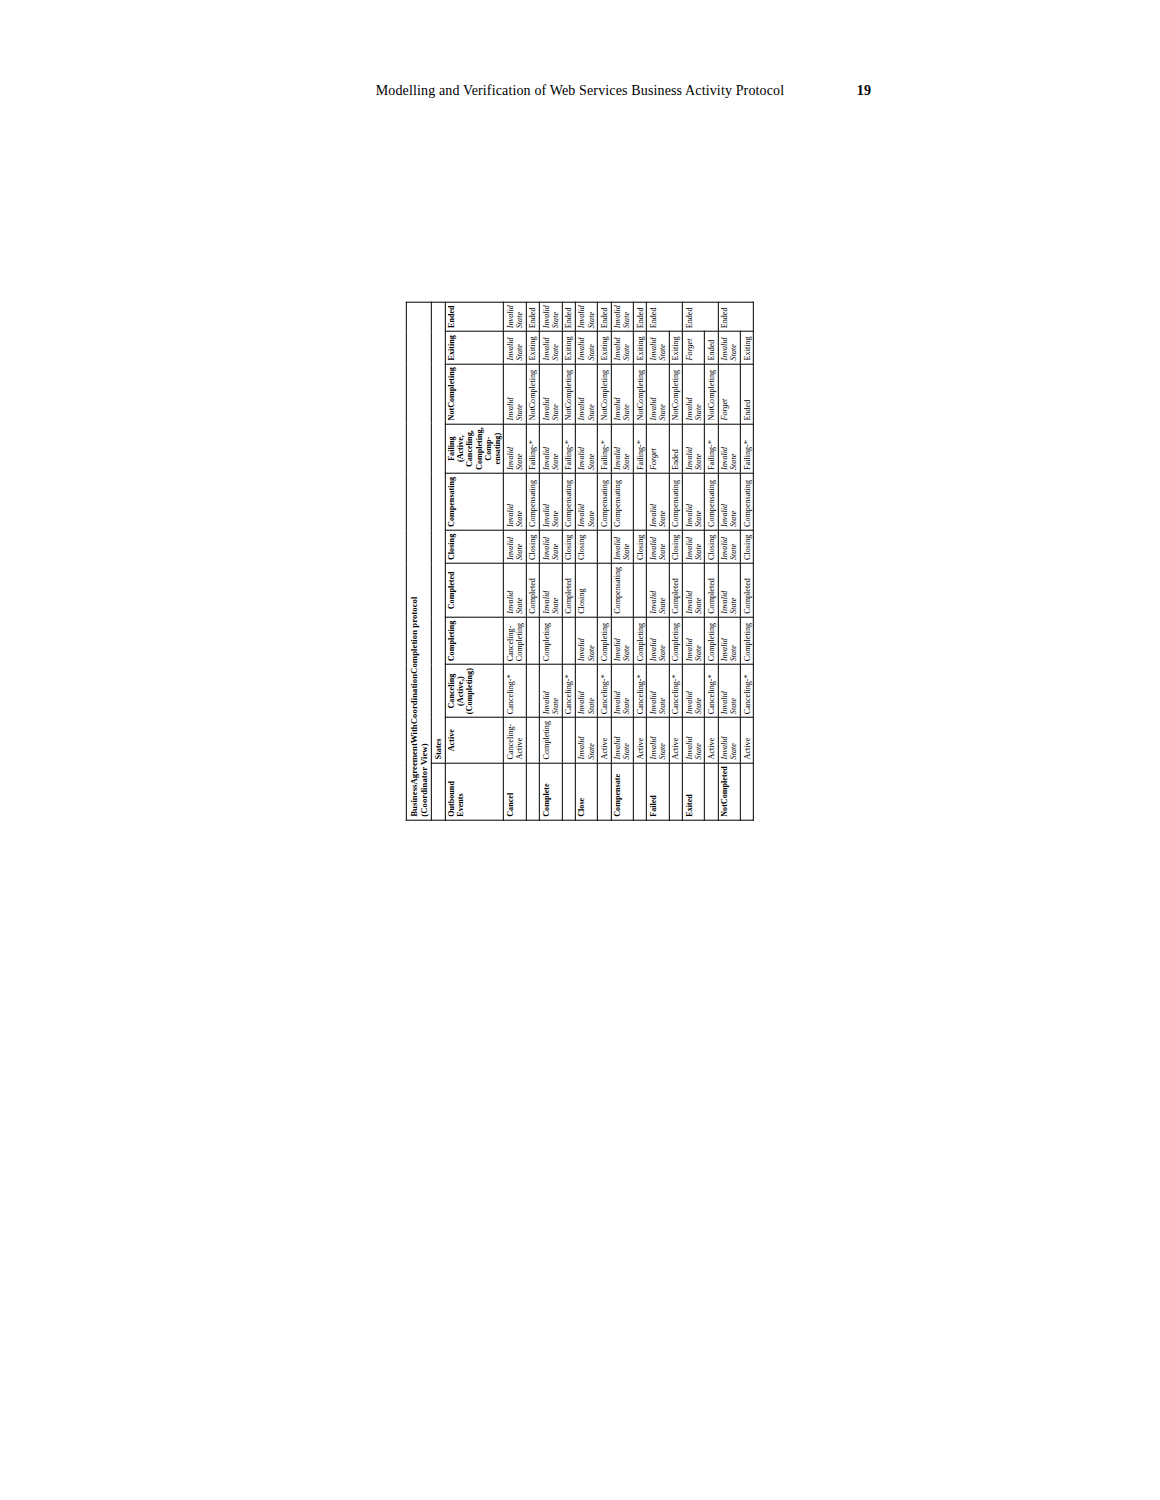Modelling and Verification of Web Services Business Activity Protocol 19
| BusinessAgreementWithCoordinationCompletion protocol (Coordinator View) |
| | States |
| Outbound Events | Active | Canceling (Active,) (Completing) | Completing | Completed | Closing | Compensating | Failing (Active, Canceling, Completing, Comp- ensating) | NotCompleting | Exiting | Ended |
| Cancel | Canceling- Active | Canceling-* | Canceling- Completing | Invalid State | Invalid State | Invalid State | Invalid State | Invalid State | Invalid State | Invalid State |
| | | | | Completed | Closing | Compensating | Failing-* | NotCompleting | Exiting | Ended |
| Complete | Completing | Invalid State | Completing | Invalid State | Invalid State | Invalid State | Invalid State | Invalid State | Invalid State | Invalid State |
| | | Canceling-* | | Completed | Closing | Compensating | Failing-* | NotCompleting | Exiting | Ended |
| Close | Invalid State | Invalid State | Invalid State | Closing | Closing | Invalid State | Invalid State | Invalid State | Invalid State | Invalid State |
| | Active | Canceling-* | Completing | | | Compensating | Failing-* | NotCompleting | Exiting | Ended |
| Compensate | Invalid State | Invalid State | Invalid State | Compensating | Invalid State | Compensating | Invalid State | Invalid State | Invalid State | Invalid State |
| | Active | Canceling-* | Completing | | Closing | | Failing-* | NotCompleting | Exiting | Ended |
| Failed | Invalid State | Invalid State | Invalid State | Invalid State | Invalid State | Invalid State | Forget | Invalid State | Invalid State | Ended |
| | Active | Canceling-* | Completing | Completed | Closing | Compensating | Ended | NotCompleting | Exiting |
| Exited | Invalid State | Invalid State | Invalid State | Invalid State | Invalid State | Invalid State | Invalid State | Invalid State | Forget | Ended |
| | Active | Canceling-* | Completing | Completed | Closing | Compensating | Failing-* | NotCompleting | Ended |
| NotCompleted | Invalid State | Invalid State | Invalid State | Invalid State | Invalid State | Invalid State | Invalid State | Forget | Invalid State | Ended |
| | Active | Canceling-* | Completing | Completed | Closing | Compensating | Failing-* | Ended | Exiting |